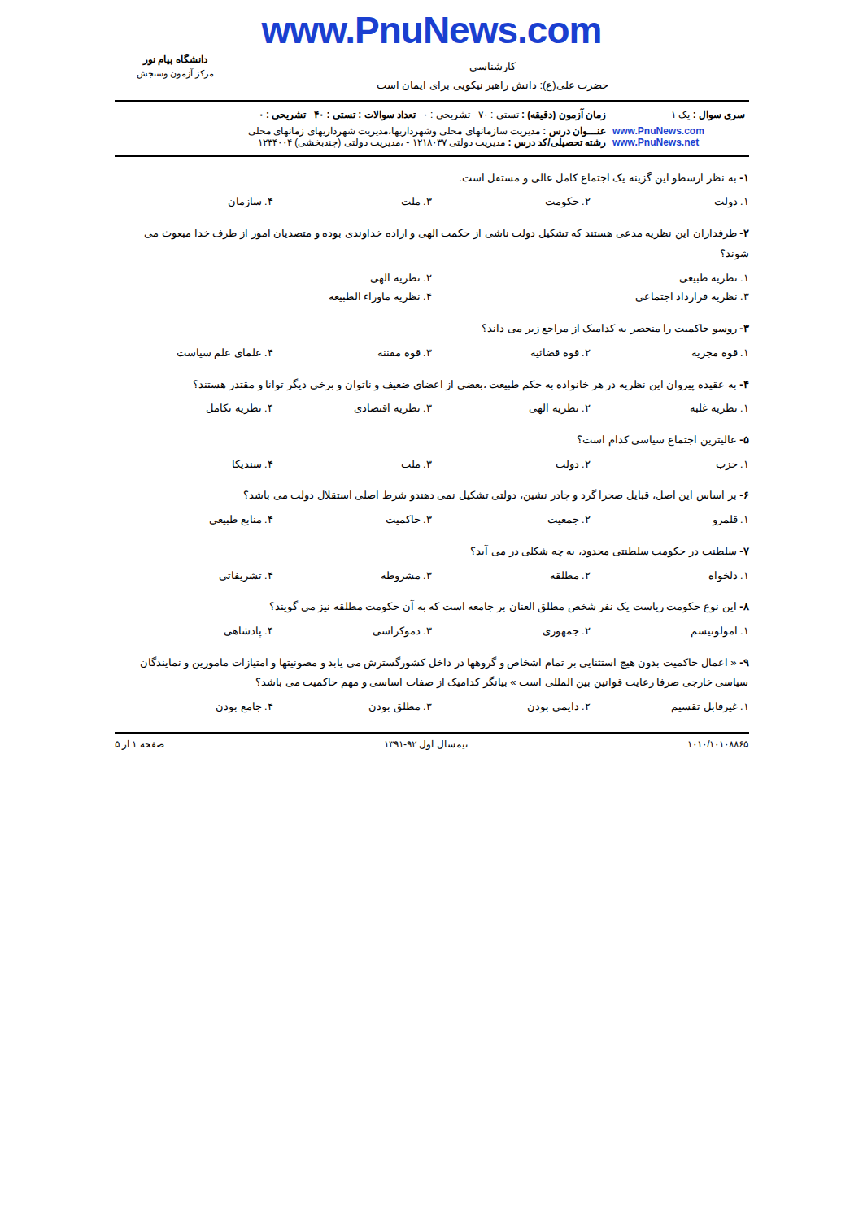www. PnuNews. com
کارشناسی
حضرت علی(ع): دانش راهبر نیکویی برای ایمان است
دانشگاه پیام نور
مرکز آزمون وسنجش
| سری سوال : یک ۱ | زمان آزمون (دقیقه) : تستی : ۷۰ تشریحی : ۰ | تعداد سوالات : تستی : ۴۰ تشریحی : ۰ |
| www.PnuNews.com www.PnuNews.net | عنـــوان درس : مدیریت سازمانهای محلی وشهرداریها،مدیریت شهرداریهای زمانهای محلی رشته تحصیلی/کد درس : مدیریت دولتی ۱۲۱۸۰۳۷ - ،مدیریت دولتی (چندبخشی) ۱۲۳۴۰۰۴ |
۱- به نظر ارسطو این گزینه یک اجتماع کامل عالی و مستقل است.
۱. دولت ۲. حکومت ۳. ملت ۴. سازمان
۲- طرفداران این نظریه مدعی هستند که تشکیل دولت ناشی از حکمت الهی و اراده خداوندی بوده و متصدیان امور از طرف خدا مبعوث می شوند؟
۱. نظریه طبیعی ۲. نظریه الهی
۳. نظریه قرارداد اجتماعی ۴. نظریه ماوراء الطبیعه
۳- روسو حاکمیت را منحصر به کدامیک از مراجع زیر می داند؟
۱. قوه مجریه ۲. قوه قضائیه ۳. قوه مقننه ۴. علمای علم سیاست
۴- به عقیده پیروان این نظریه در هر خانواده به حکم طبیعت ،بعضی از اعضای ضعیف و ناتوان و برخی دیگر توانا و مقتدر هستند؟
۱. نظریه غلبه ۲. نظریه الهی ۳. نظریه اقتصادی ۴. نظریه تکامل
۵- عالیترین اجتماع سیاسی کدام است؟
۱. حزب ۲. دولت ۳. ملت ۴. سندیکا
۶- بر اساس این اصل، قبایل صحرا گرد و چادر نشین، دولتی تشکیل نمی دهندو شرط اصلی استقلال دولت می باشد؟
۱. قلمرو ۲. جمعیت ۳. حاکمیت ۴. منابع طبیعی
۷- سلطنت در حکومت سلطنتی محدود، به چه شکلی در می آید؟
۱. دلخواه ۲. مطلقه ۳. مشروطه ۴. تشریفاتی
۸- این نوع حکومت ریاست یک نفر شخص مطلق العنان بر جامعه است که به آن حکومت مطلقه نیز می گویند؟
۱. امولوتیسم ۲. جمهوری ۳. دموکراسی ۴. پادشاهی
۹- « اعمال حاکمیت بدون هیچ استثنایی بر تمام اشخاص و گروهها در داخل کشورگسترش می یابد و مصونیتها و امتیازات مامورین و نمایندگان سیاسی خارجی صرفا رعایت قوانین بین المللی است » بیانگر کدامیک از صفات اساسی و مهم حاکمیت می باشد؟
۱. غیرقابل تقسیم ۲. دایمی بودن ۳. مطلق بودن ۴. جامع بودن
۱۰۱۰/۱۰۱۰۸۸۶۵ نیمسال اول ۹۲-۱۳۹۱ صفحه ۱ از ۵